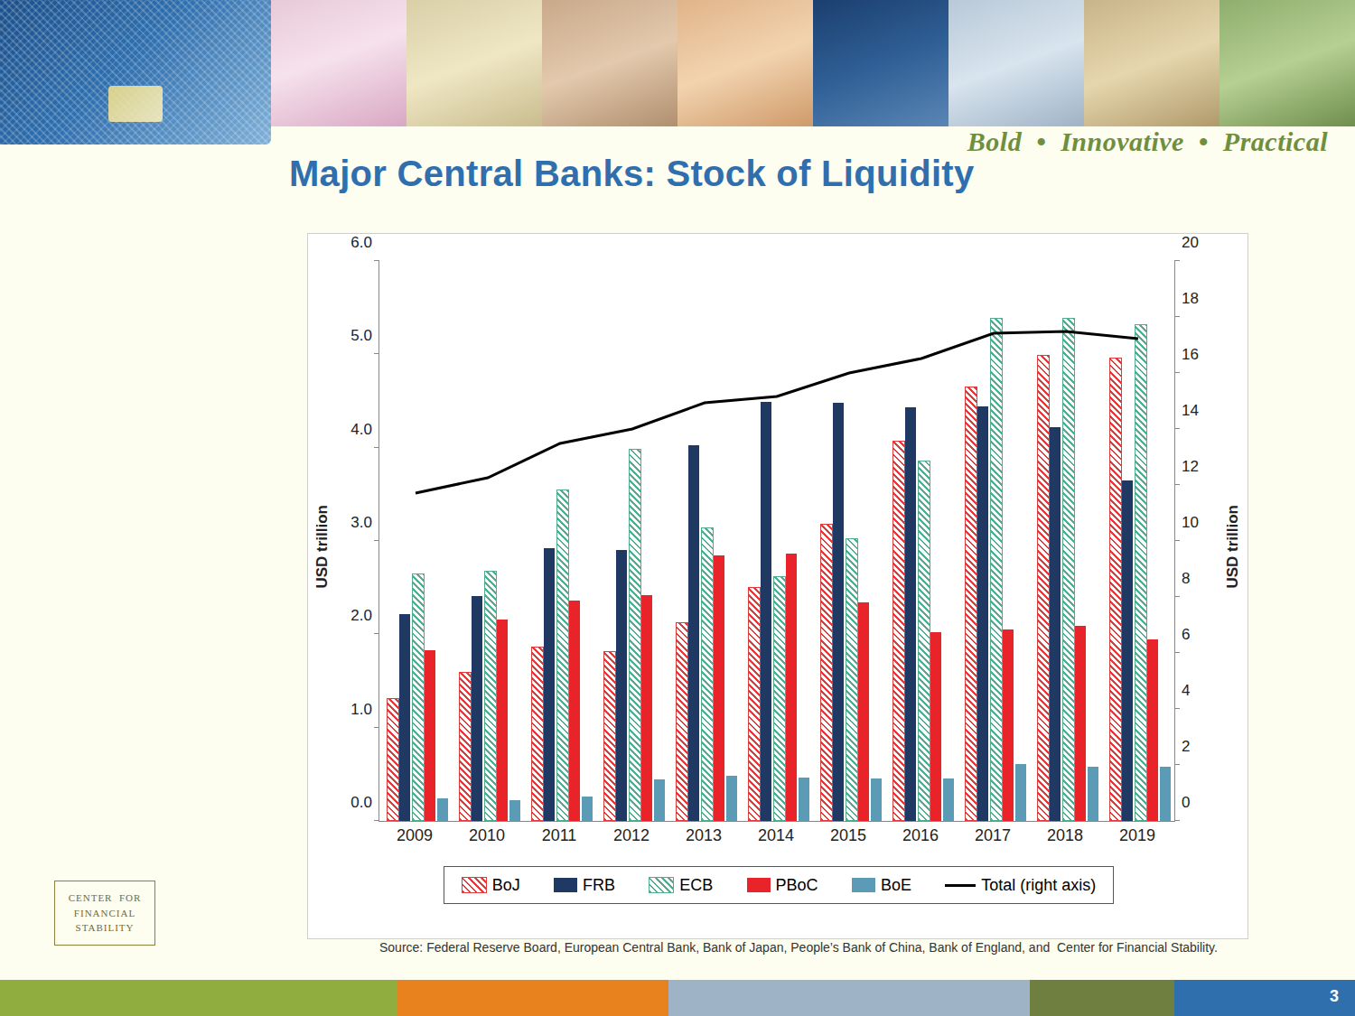Bold • Innovative • Practical
Major Central Banks: Stock of Liquidity
USD trillion
USD trillion
0.0
1.0
2.0
3.0
4.0
5.0
6.0
0
2
4
6
8
10
12
14
16
18
20
2009
2010
2011
2012
2013
2014
2015
2016
2017
2018
2019
BoJ
FRB
ECB
PBoC
BoE
Total (right axis)
Source: Federal Reserve Board, European Central Bank, Bank of Japan, People’s Bank of China, Bank of England, and Center for Financial Stability.
CENTER FOR
FINANCIAL
STABILITY
3